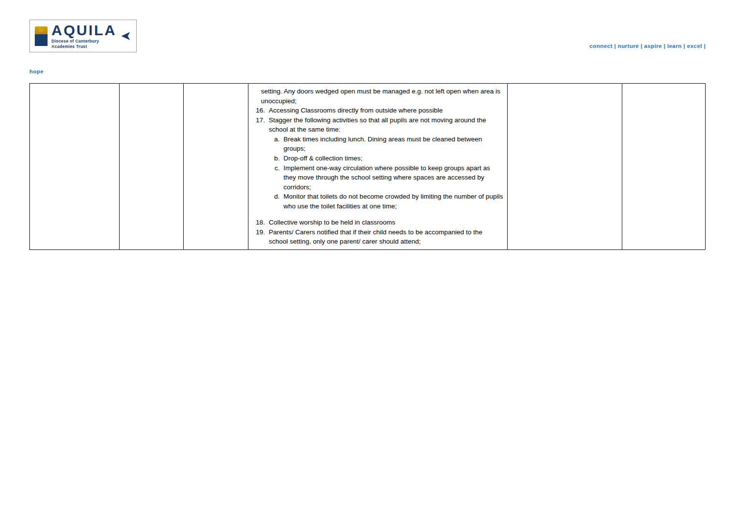AQUILA
Diocese of Canterbury
Academies Trust
➤
connect | nurture | aspire | learn | excel |
hope
| | | | setting. Any doors wedged open must be managed e.g. not left open when area is unoccupied; Accessing Classrooms directly from outside where possible Stagger the following activities so that all pupils are not moving around the school at the same time: Break times including lunch. Dining areas must be cleaned between groups; Drop-off & collection times; Implement one-way circulation where possible to keep groups apart as they move through the school setting where spaces are accessed by corridors; Monitor that toilets do not become crowded by limiting the number of pupils who use the toilet facilities at one time; Collective worship to be held in classrooms Parents/ Carers notified that if their child needs to be accompanied to the school setting, only one parent/ carer should attend; | | |